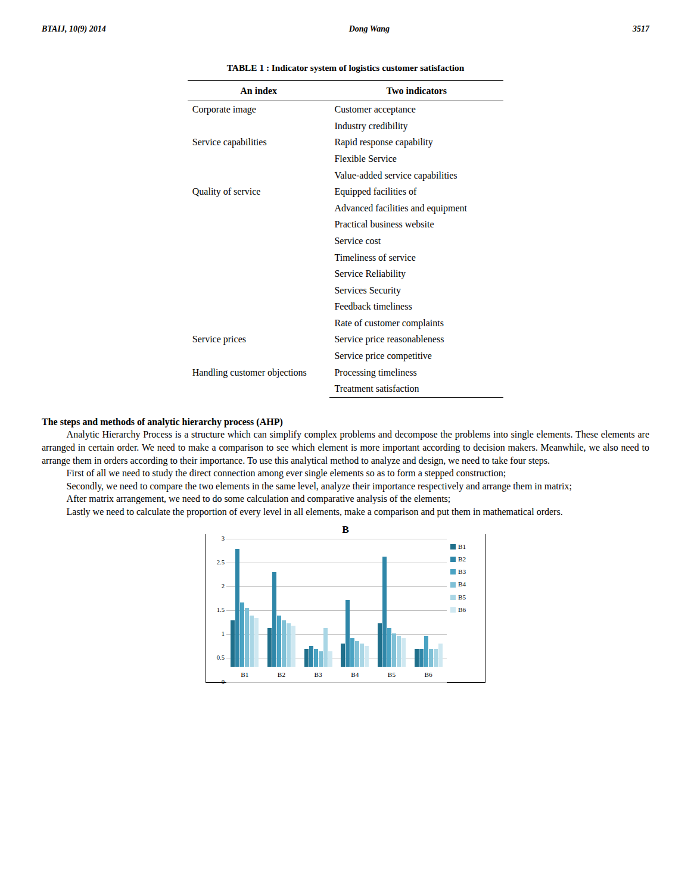BTAIJ, 10(9) 2014
Dong Wang
3517
TABLE 1 : Indicator system of logistics customer satisfaction
| An index | Two indicators |
| --- | --- |
| Corporate image | Customer acceptance |
| Industry credibility |
| Service capabilities | Rapid response capability |
| Flexible Service |
| Value-added service capabilities |
| Quality of service | Equipped facilities of |
| Advanced facilities and equipment |
| Practical business website |
| Service cost |
| Timeliness of service |
| Service Reliability |
| Services Security |
| Feedback timeliness |
| Rate of customer complaints |
| Service prices | Service price reasonableness |
| Service price competitive |
| Handling customer objections | Processing timeliness |
| Treatment satisfaction |
The steps and methods of analytic hierarchy process (AHP)
Analytic Hierarchy Process is a structure which can simplify complex problems and decompose the problems into single elements. These elements are arranged in certain order. We need to make a comparison to see which element is more important according to decision makers. Meanwhile, we also need to arrange them in orders according to their importance. To use this analytical method to analyze and design, we need to take four steps.
First of all we need to study the direct connection among ever single elements so as to form a stepped construction;
Secondly, we need to compare the two elements in the same level, analyze their importance respectively and arrange them in matrix;
After matrix arrangement, we need to do some calculation and comparative analysis of the elements;
Lastly we need to calculate the proportion of every level in all elements, make a comparison and put them in mathematical orders.
B
3 2.5 2 1.5 1 0.5 0
B1 B2 B3 B4 B5 B6
B1
B2
B3
B4
B5
B6